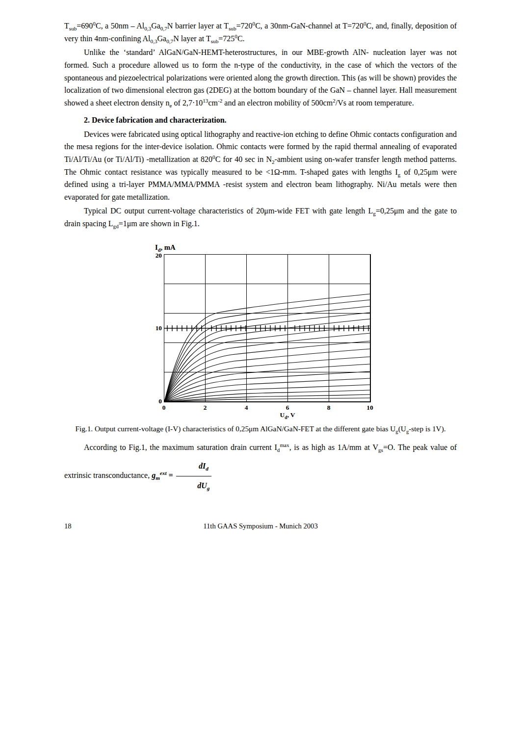Tsub=6900C, a 50nm – Al0,3Ga0,7N barrier layer at Tsub=7200C, a 30nm-GaN-channel at T=7200C, and, finally, deposition of very thin 4nm-confining Al0,3Ga0,7N layer at Tsub=7250C.
Unlike the ‘standard’ AlGaN/GaN-HEMT-heterostructures, in our MBE-growth AlN- nucleation layer was not formed. Such a procedure allowed us to form the n-type of the conductivity, in the case of which the vectors of the spontaneous and piezoelectrical polarizations were oriented along the growth direction. This (as will be shown) provides the localization of two dimensional electron gas (2DEG) at the bottom boundary of the GaN – channel layer. Hall measurement showed a sheet electron density ne of 2,7·1013cm-2 and an electron mobility of 500cm2/Vs at room temperature.
2. Device fabrication and characterization.
Devices were fabricated using optical lithography and reactive-ion etching to define Ohmic contacts configuration and the mesa regions for the inter-device isolation. Ohmic contacts were formed by the rapid thermal annealing of evaporated Ti/Al/Ti/Au (or Ti/Al/Ti) -metallization at 8200C for 40 sec in N2-ambient using on-wafer transfer length method patterns. The Ohmic contact resistance was typically measured to be <1Ω-mm. T-shaped gates with lengths Ig of 0,25μm were defined using a tri-layer PMMA/MMA/PMMA -resist system and electron beam lithography. Ni/Au metals were then evaporated for gate metallization.
Typical DC output current-voltage characteristics of 20μm-wide FET with gate length Lg=0,25μm and the gate to drain spacing Lgd=1μm are shown in Fig.1.
Id, mA
20 10 0
0 2 4 6 8 10 Ud, V
Fig.1. Output current-voltage (I-V) characteristics of 0,25μm AlGaN/GaN-FET at the different gate bias Ug(Ug-step is 1V).
According to Fig.1, the maximum saturation drain current Idmax, is as high as 1A/mm at Vgs=O. The peak value of extrinsic transconductance, gmext = dId dUg
18
11th GAAS Symposium - Munich 2003